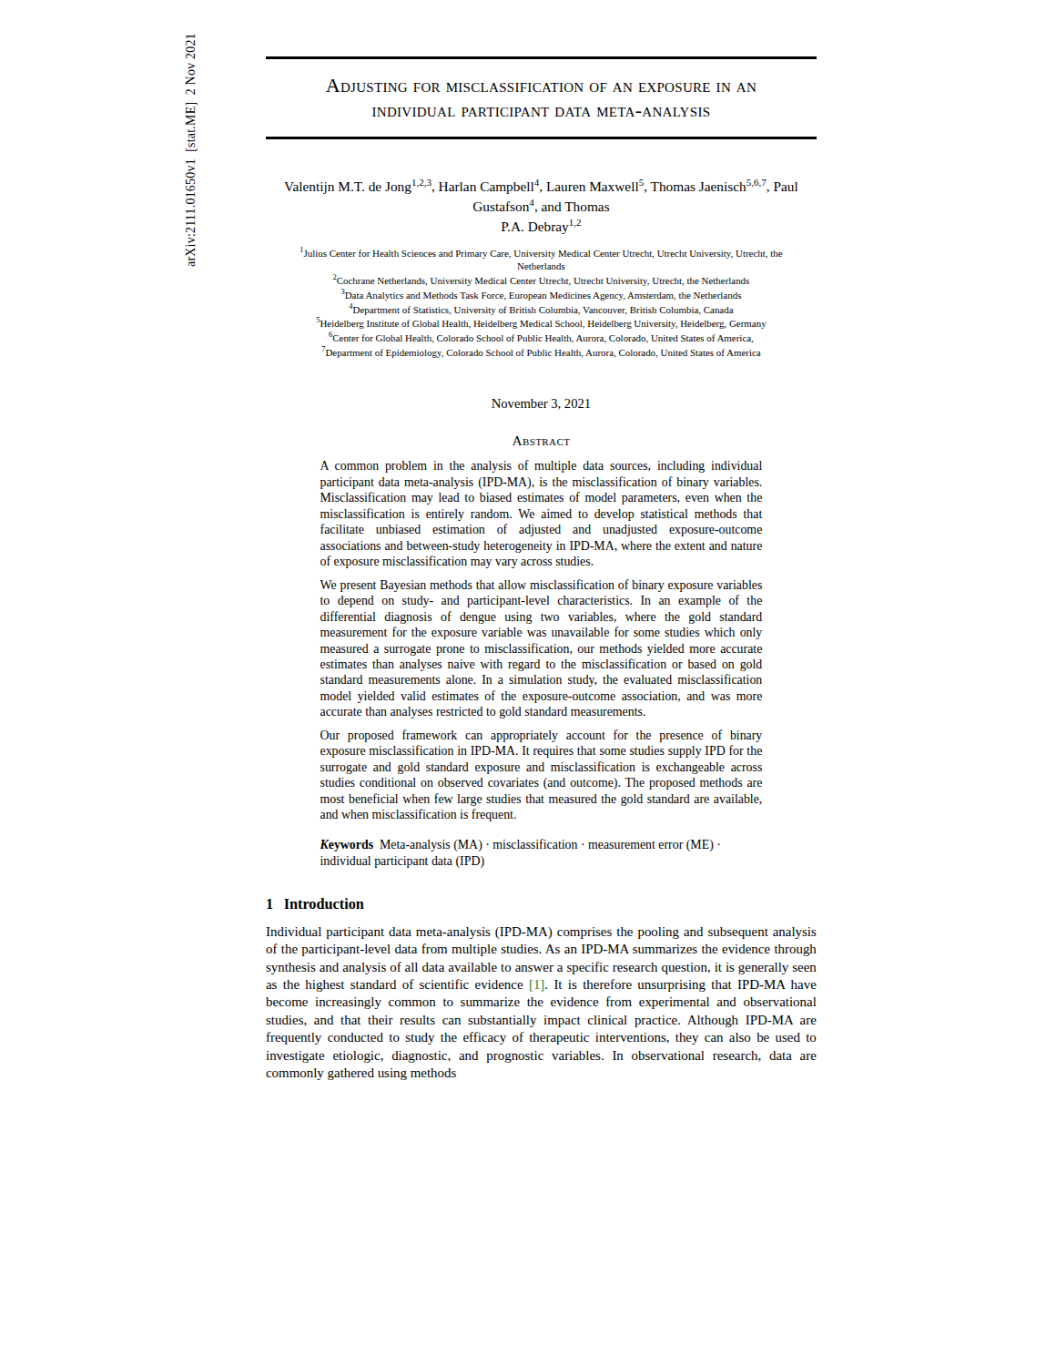arXiv:2111.01650v1 [stat.ME] 2 Nov 2021
Adjusting for misclassification of an exposure in an
individual participant data meta-analysis
Valentijn M.T. de Jong1,2,3, Harlan Campbell4, Lauren Maxwell5, Thomas Jaenisch5,6,7, Paul Gustafson4, and Thomas
P.A. Debray1,2
1Julius Center for Health Sciences and Primary Care, University Medical Center Utrecht, Utrecht University, Utrecht, the
Netherlands
2Cochrane Netherlands, University Medical Center Utrecht, Utrecht University, Utrecht, the Netherlands
3Data Analytics and Methods Task Force, European Medicines Agency, Amsterdam, the Netherlands
4Department of Statistics, University of British Columbia, Vancouver, British Columbia, Canada
5Heidelberg Institute of Global Health, Heidelberg Medical School, Heidelberg University, Heidelberg, Germany
6Center for Global Health, Colorado School of Public Health, Aurora, Colorado, United States of America,
7Department of Epidemiology, Colorado School of Public Health, Aurora, Colorado, United States of America
November 3, 2021
Abstract
A common problem in the analysis of multiple data sources, including individual participant data meta-analysis (IPD-MA), is the misclassification of binary variables. Misclassification may lead to biased estimates of model parameters, even when the misclassification is entirely random. We aimed to develop statistical methods that facilitate unbiased estimation of adjusted and unadjusted exposure-outcome associations and between-study heterogeneity in IPD-MA, where the extent and nature of exposure misclassification may vary across studies.
We present Bayesian methods that allow misclassification of binary exposure variables to depend on study- and participant-level characteristics. In an example of the differential diagnosis of dengue using two variables, where the gold standard measurement for the exposure variable was unavailable for some studies which only measured a surrogate prone to misclassification, our methods yielded more accurate estimates than analyses naive with regard to the misclassification or based on gold standard measurements alone. In a simulation study, the evaluated misclassification model yielded valid estimates of the exposure-outcome association, and was more accurate than analyses restricted to gold standard measurements.
Our proposed framework can appropriately account for the presence of binary exposure misclassification in IPD-MA. It requires that some studies supply IPD for the surrogate and gold standard exposure and misclassification is exchangeable across studies conditional on observed covariates (and outcome). The proposed methods are most beneficial when few large studies that measured the gold standard are available, and when misclassification is frequent.
Keywords Meta-analysis (MA) · misclassification · measurement error (ME) · individual participant data (IPD)
1 Introduction
Individual participant data meta-analysis (IPD-MA) comprises the pooling and subsequent analysis of the participant-level data from multiple studies. As an IPD-MA summarizes the evidence through synthesis and analysis of all data available to answer a specific research question, it is generally seen as the highest standard of scientific evidence [1]. It is therefore unsurprising that IPD-MA have become increasingly common to summarize the evidence from experimental and observational studies, and that their results can substantially impact clinical practice. Although IPD-MA are frequently conducted to study the efficacy of therapeutic interventions, they can also be used to investigate etiologic, diagnostic, and prognostic variables. In observational research, data are commonly gathered using methods